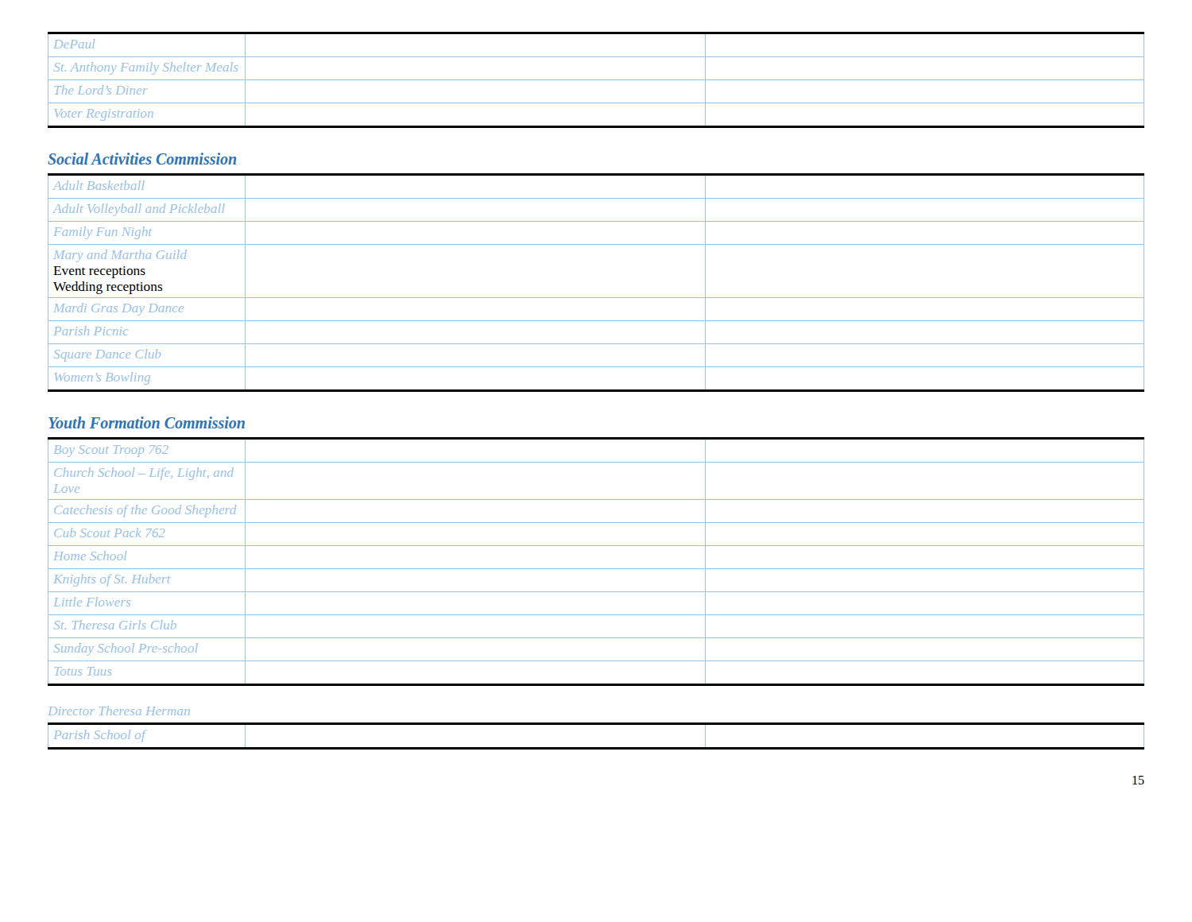| DePaul | | |
| St. Anthony Family Shelter Meals | | |
| The Lord’s Diner | | |
| Voter Registration | | |
Social Activities Commission
| Adult Basketball | | |
| Adult Volleyball and Pickleball | | |
| Family Fun Night | | |
| Mary and Martha Guild Event receptions Wedding receptions | | |
| Mardi Gras Day Dance | | |
| Parish Picnic | | |
| Square Dance Club | | |
| Women’s Bowling | | |
Youth Formation Commission
| Boy Scout Troop 762 | | |
| Church School – Life, Light, and Love | | |
| Catechesis of the Good Shepherd | | |
| Cub Scout Pack 762 | | |
| Home School | | |
| Knights of St. Hubert | | |
| Little Flowers | | |
| St. Theresa Girls Club | | |
| Sunday School Pre-school | | |
| Totus Tuus | | |
Director Theresa Herman
| Parish School of | | |
15